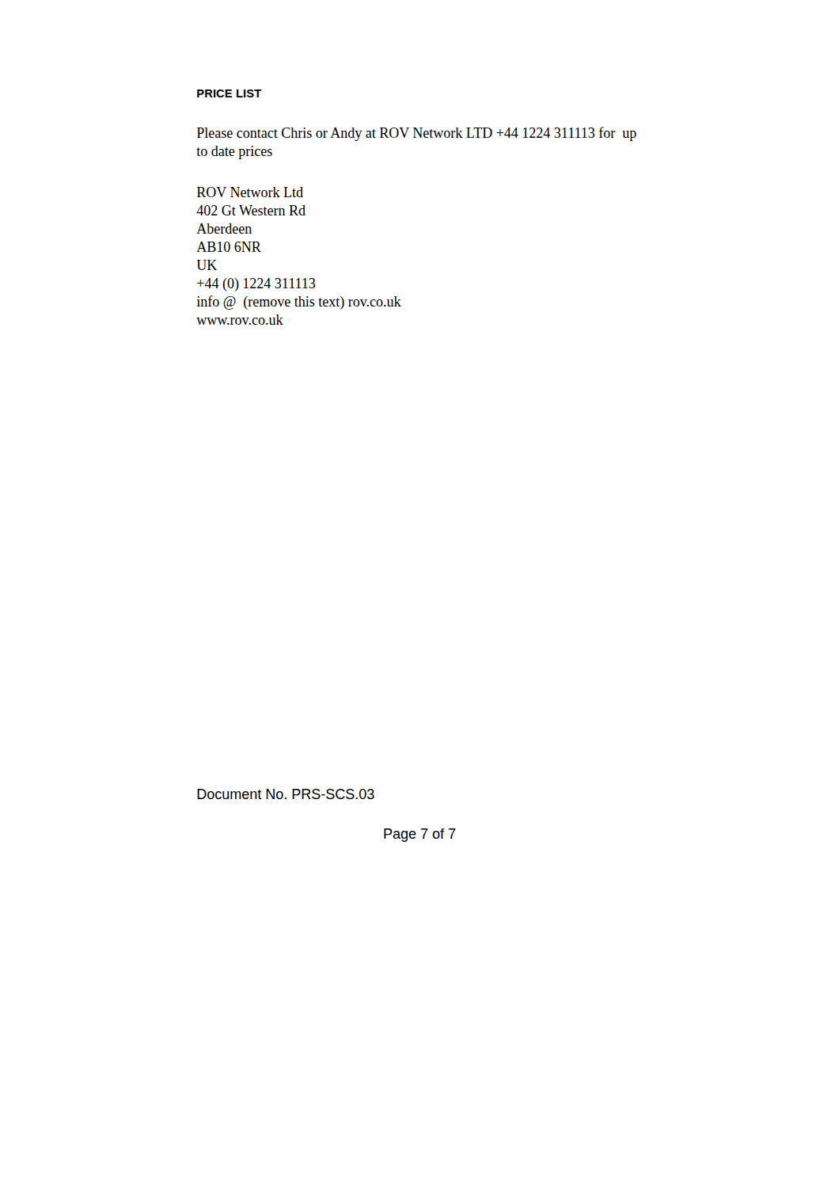PRICE LIST
Please contact Chris or Andy at ROV Network LTD +44 1224 311113 for up to date prices
ROV Network Ltd
402 Gt Western Rd
Aberdeen
AB10 6NR
UK
+44 (0) 1224 311113
info @ (remove this text) rov.co.uk
www.rov.co.uk
Document No. PRS-SCS.03
Page 7 of 7